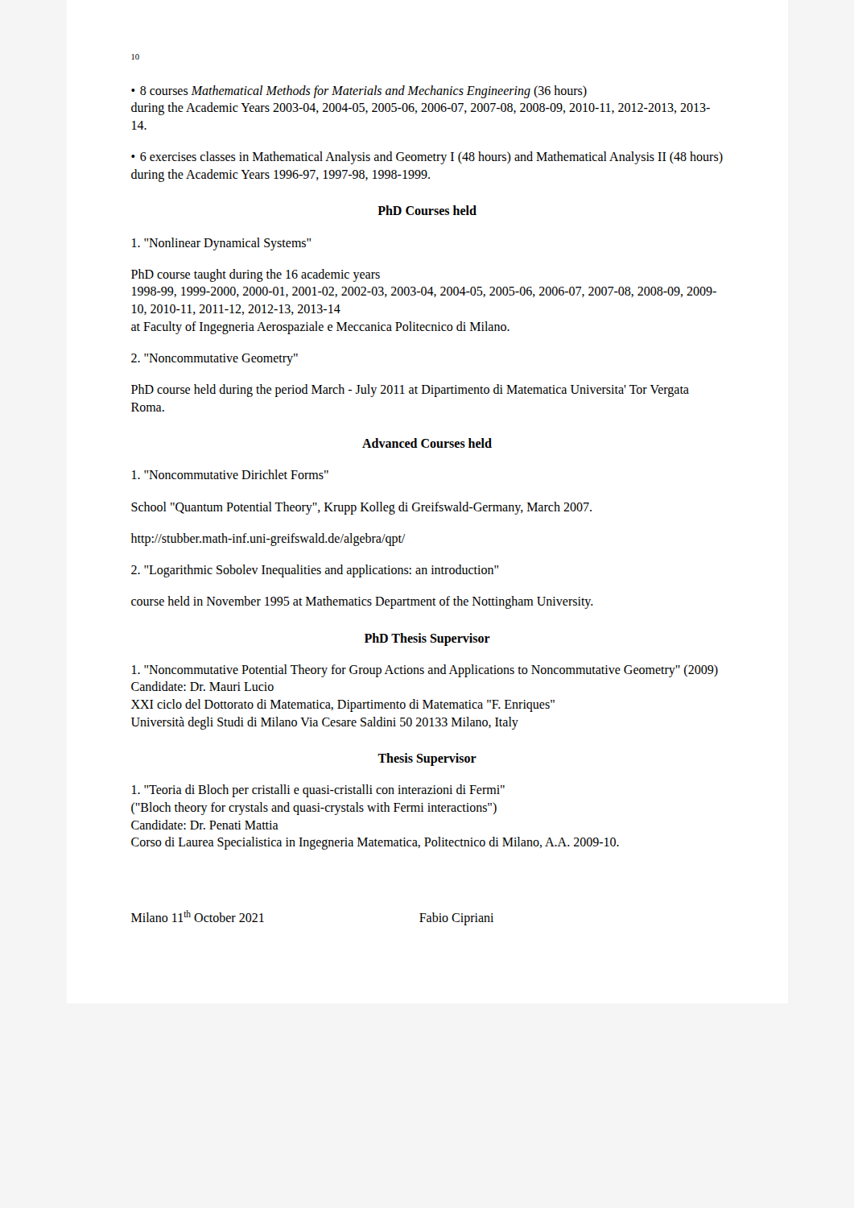10
•8 courses Mathematical Methods for Materials and Mechanics Engineering (36 hours)
during the Academic Years 2003-04, 2004-05, 2005-06, 2006-07, 2007-08, 2008-09, 2010-11, 2012-2013, 2013-14.
•6 exercises classes in Mathematical Analysis and Geometry I (48 hours) and Mathematical Analysis II (48 hours)
during the Academic Years 1996-97, 1997-98, 1998-1999.
PhD Courses held
1. "Nonlinear Dynamical Systems"
PhD course taught during the 16 academic years
1998-99, 1999-2000, 2000-01, 2001-02, 2002-03, 2003-04, 2004-05, 2005-06, 2006-07, 2007-08, 2008-09, 2009-10, 2010-11, 2011-12, 2012-13, 2013-14
at Faculty of Ingegneria Aerospaziale e Meccanica Politecnico di Milano.
2. "Noncommutative Geometry"
PhD course held during the period March - July 2011 at Dipartimento di Matematica Universita' Tor Vergata Roma.
Advanced Courses held
1. "Noncommutative Dirichlet Forms"
School "Quantum Potential Theory", Krupp Kolleg di Greifswald-Germany, March 2007.
http://stubber.math-inf.uni-greifswald.de/algebra/qpt/
2. "Logarithmic Sobolev Inequalities and applications: an introduction"
course held in November 1995 at Mathematics Department of the Nottingham University.
PhD Thesis Supervisor
1. "Noncommutative Potential Theory for Group Actions and Applications to Noncommutative Geometry" (2009)
Candidate: Dr. Mauri Lucio
XXI ciclo del Dottorato di Matematica, Dipartimento di Matematica "F. Enriques"
Università degli Studi di Milano Via Cesare Saldini 50 20133 Milano, Italy
Thesis Supervisor
1. "Teoria di Bloch per cristalli e quasi-cristalli con interazioni di Fermi"
("Bloch theory for crystals and quasi-crystals with Fermi interactions")
Candidate: Dr. Penati Mattia
Corso di Laurea Specialistica in Ingegneria Matematica, Politectnico di Milano, A.A. 2009-10.
Milano 11th October 2021 Fabio Cipriani